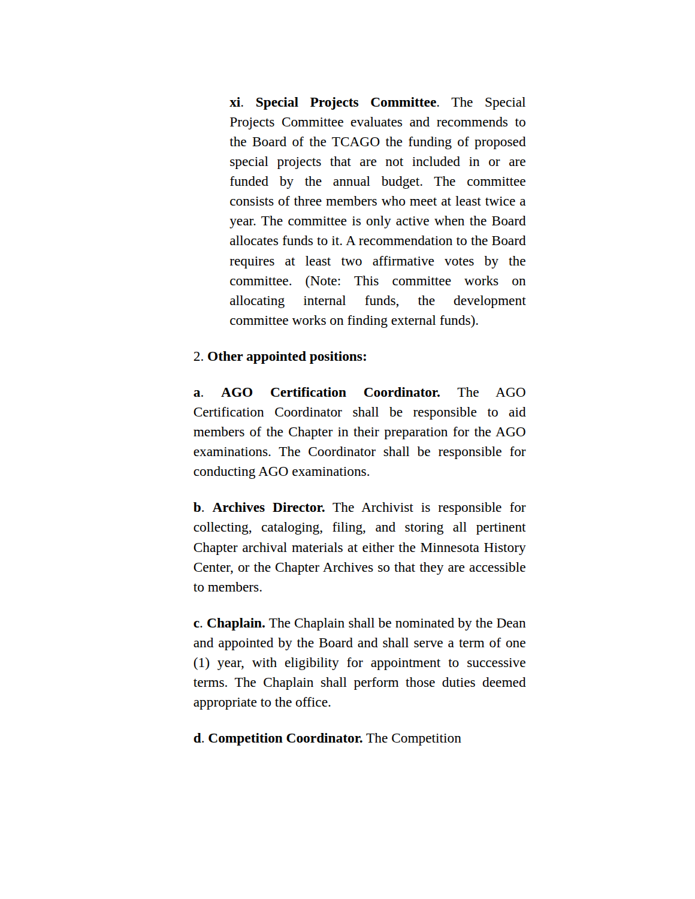xi. Special Projects Committee. The Special Projects Committee evaluates and recommends to the Board of the TCAGO the funding of proposed special projects that are not included in or are funded by the annual budget. The committee consists of three members who meet at least twice a year. The committee is only active when the Board allocates funds to it. A recommendation to the Board requires at least two affirmative votes by the committee. (Note: This committee works on allocating internal funds, the development committee works on finding external funds).
2. Other appointed positions:
a. AGO Certification Coordinator. The AGO Certification Coordinator shall be responsible to aid members of the Chapter in their preparation for the AGO examinations. The Coordinator shall be responsible for conducting AGO examinations.
b. Archives Director. The Archivist is responsible for collecting, cataloging, filing, and storing all pertinent Chapter archival materials at either the Minnesota History Center, or the Chapter Archives so that they are accessible to members.
c. Chaplain. The Chaplain shall be nominated by the Dean and appointed by the Board and shall serve a term of one (1) year, with eligibility for appointment to successive terms. The Chaplain shall perform those duties deemed appropriate to the office.
d. Competition Coordinator. The Competition